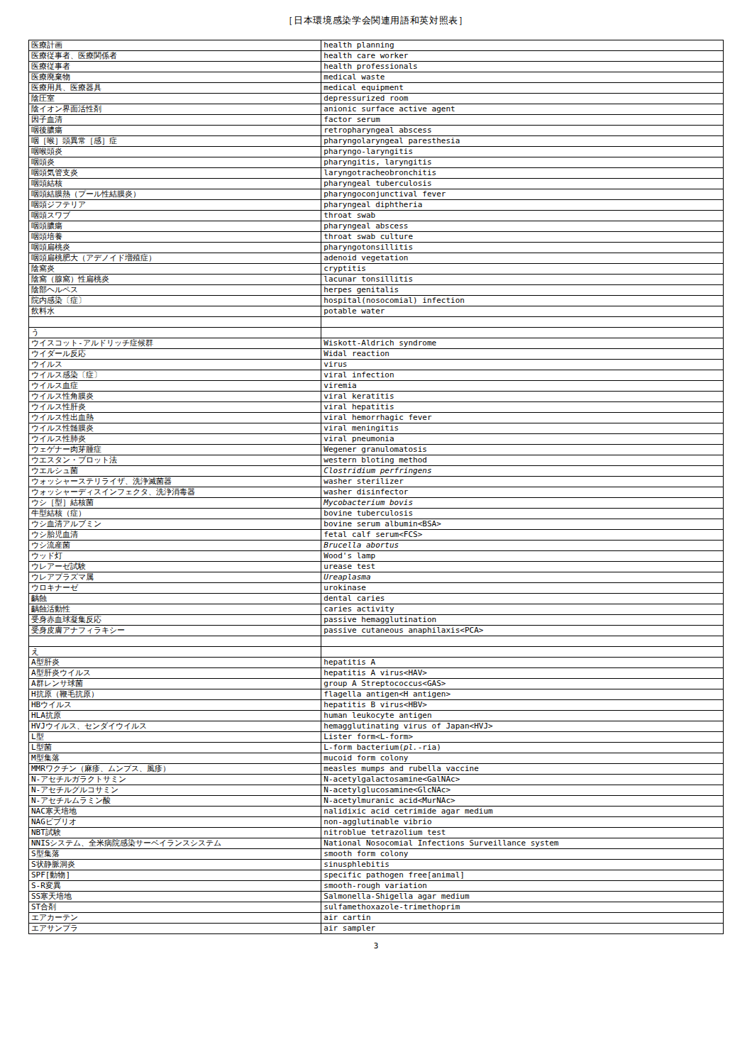［日本環境感染学会関連用語和英対照表］
| 医療計画 | health planning |
| 医療従事者、医療関係者 | health care worker |
| 医療従事者 | health professionals |
| 医療廃棄物 | medical waste |
| 医療用具、医療器具 | medical equipment |
| 陰圧室 | depressurized room |
| 陰イオン界面活性剤 | anionic surface active agent |
| 因子血清 | factor serum |
| 咽後膿瘍 | retropharyngeal abscess |
| 咽［喉］頭異常［感］症 | pharyngolaryngeal paresthesia |
| 咽喉頭炎 | pharyngo-laryngitis |
| 咽頭炎 | pharyngitis, laryngitis |
| 咽頭気管支炎 | laryngotracheobronchitis |
| 咽頭結核 | pharyngeal tuberculosis |
| 咽頭結膜熱（プール性結膜炎） | pharyngoconjunctival fever |
| 咽頭ジフテリア | pharyngeal diphtheria |
| 咽頭スワブ | throat swab |
| 咽頭膿瘍 | pharyngeal abscess |
| 咽頭培養 | throat swab culture |
| 咽頭扁桃炎 | pharyngotonsillitis |
| 咽頭扁桃肥大（アデノイド増殖症） | adenoid vegetation |
| 陰窩炎 | cryptitis |
| 陰窩（腺窩）性扁桃炎 | lacunar tonsillitis |
| 陰部ヘルペス | herpes genitalis |
| 院内感染〔症〕 | hospital(nosocomial) infection |
| 飲料水 | potable water |
| う | |
| ウイスコット-アルドリッチ症候群 | Wiskott-Aldrich syndrome |
| ウイダール反応 | Widal reaction |
| ウイルス | virus |
| ウイルス感染〔症〕 | viral infection |
| ウイルス血症 | viremia |
| ウイルス性角膜炎 | viral keratitis |
| ウイルス性肝炎 | viral hepatitis |
| ウイルス性出血熱 | viral hemorrhagic fever |
| ウイルス性髄膜炎 | viral meningitis |
| ウイルス性肺炎 | viral pneumonia |
| ウェゲナー肉芽腫症 | Wegener granulomatosis |
| ウエスタン・ブロット法 | western bloting method |
| ウエルシュ菌 | Clostridium perfringens |
| ウォッシャーステリライザ、洗浄滅菌器 | washer sterilizer |
| ウォッシャーディスインフェクタ、洗浄消毒器 | washer disinfector |
| ウシ［型］結核菌 | Mycobacterium bovis |
| 牛型結核（症） | bovine tuberculosis |
| ウシ血清アルブミン | bovine serum albumin<BSA> |
| ウシ胎児血清 | fetal calf serum<FCS> |
| ウシ流産菌 | Brucella abortus |
| ウッド灯 | Wood's lamp |
| ウレアーゼ試験 | urease test |
| ウレアプラズマ属 | Ureaplasma |
| ウロキナーゼ | urokinase |
| 齲蝕 | dental caries |
| 齲蝕活動性 | caries activity |
| 受身赤血球凝集反応 | passive hemagglutination |
| 受身皮膚アナフィラキシー | passive cutaneous anaphilaxis<PCA> |
| え | |
| A型肝炎 | hepatitis A |
| A型肝炎ウイルス | hepatitis A virus<HAV> |
| A群レンサ球菌 | group A Streptococcus<GAS> |
| H抗原（鞭毛抗原） | flagella antigen<H antigen> |
| HBウイルス | hepatitis B virus<HBV> |
| HLA抗原 | human leukocyte antigen |
| HVJウイルス、センダイウイルス | hemagglutinating virus of Japan<HVJ> |
| L型 | Lister form<L-form> |
| L型菌 | L-form bacterium( pl. -ria) |
| M型集落 | mucoid form colony |
| MMRワクチン（麻疹、ムンプス、風疹） | measles mumps and rubella vaccine |
| N-アセチルガラクトサミン | N-acetylgalactosamine<GalNAc> |
| N-アセチルグルコサミン | N-acetylglucosamine<GlcNAc> |
| N-アセチルムラミン酸 | N-acetylmuranic acid<MurNAc> |
| NAC寒天培地 | nalidixic acid cetrimide agar medium |
| NAGビブリオ | non-agglutinable vibrio |
| NBT試験 | nitroblue tetrazolium test |
| NNISシステム、全米病院感染サーベイランスシステム | National Nosocomial Infections Surveillance system |
| S型集落 | smooth form colony |
| S状静脈洞炎 | sinusphlebitis |
| SPF[動物] | specific pathogen free[animal] |
| S-R変異 | smooth-rough variation |
| SS寒天培地 | Salmonella-Shigella agar medium |
| ST合剤 | sulfamethoxazole-trimethoprim |
| エアカーテン | air cartin |
| エアサンプラ | air sampler |
3